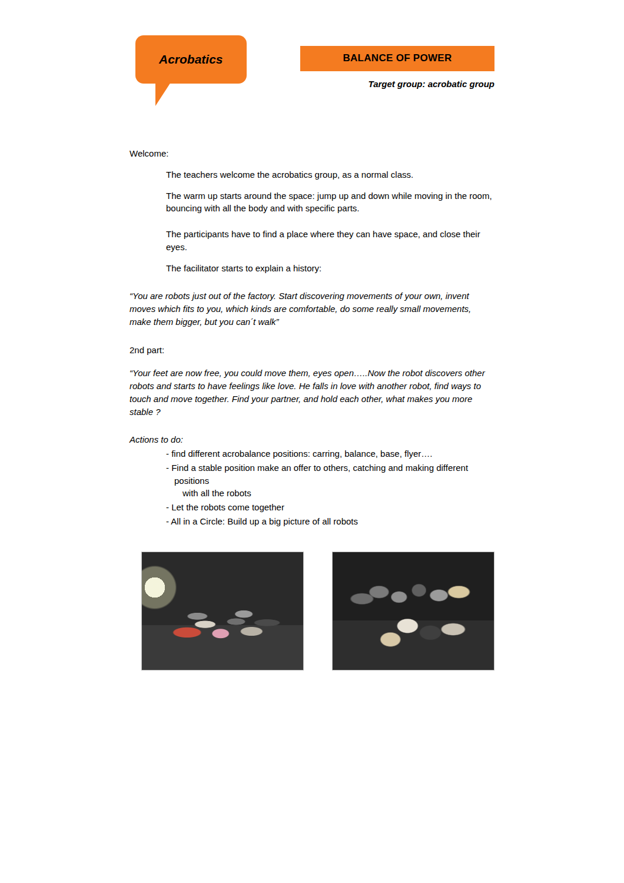Acrobatics
BALANCE OF POWER
Target group: acrobatic group
Welcome:
The teachers welcome the acrobatics group, as a normal class.
The warm up starts around the space: jump up and down while moving in the room, bouncing with all the body and with specific parts.
The participants have to find a place where they can have space, and close their eyes.
The facilitator starts to explain a history:
“You are robots just out of the factory. Start discovering movements of your own, invent moves which fits to you, which kinds are comfortable, do some really small movements, make them bigger, but you can´t walk”
2nd part:
“Your feet are now free, you could move them, eyes open…..Now the robot discovers other robots and starts to have feelings like love. He falls in love with another robot, find ways to touch and move together. Find your partner, and hold each other, what makes you more stable ?
Actions to do:
- find different acrobalance positions: carring, balance, base, flyer….
- Find a stable position make an offer to others, catching and making different positions with all the robots
- Let the robots come together
- All in a Circle: Build up a big picture of all robots